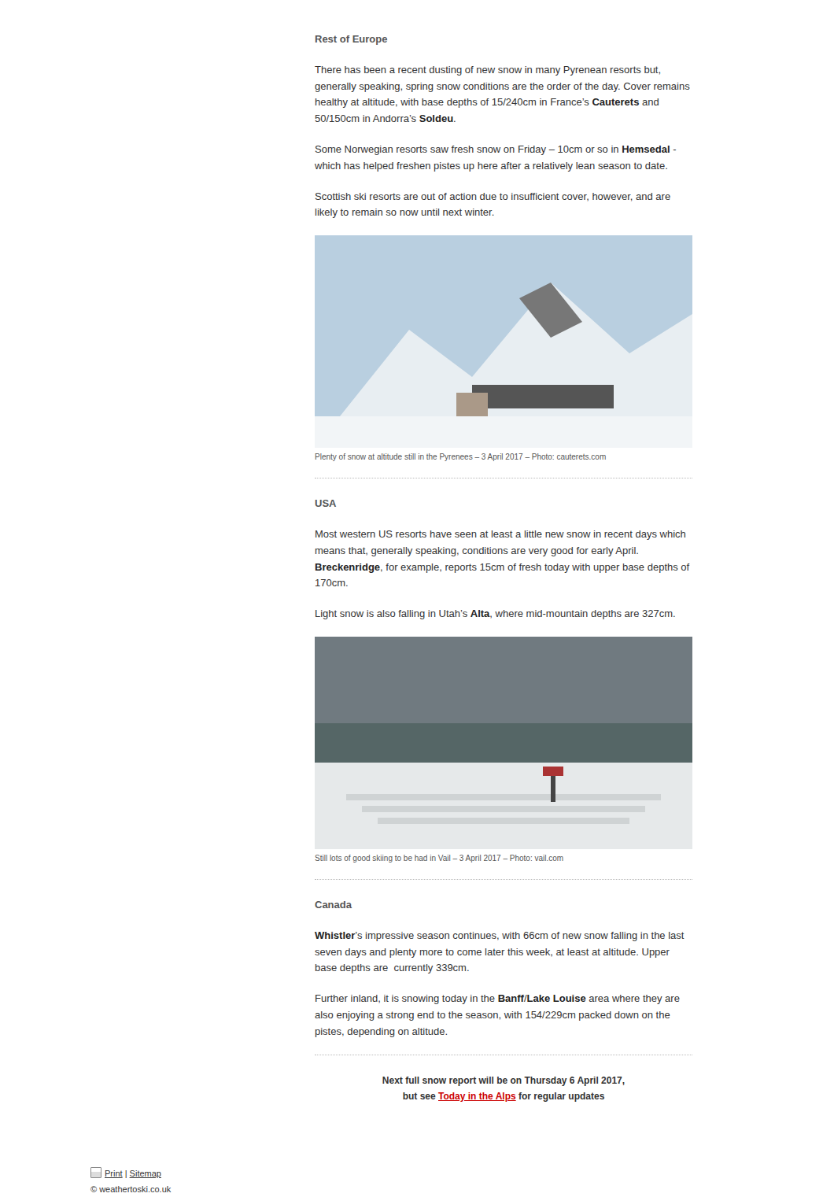Rest of Europe
There has been a recent dusting of new snow in many Pyrenean resorts but, generally speaking, spring snow conditions are the order of the day. Cover remains healthy at altitude, with base depths of 15/240cm in France’s Cauterets and 50/150cm in Andorra’s Soldeu.
Some Norwegian resorts saw fresh snow on Friday – 10cm or so in Hemsedal - which has helped freshen pistes up here after a relatively lean season to date.
Scottish ski resorts are out of action due to insufficient cover, however, and are likely to remain so now until next winter.
Plenty of snow at altitude still in the Pyrenees – 3 April 2017 – Photo: cauterets.com
USA
Most western US resorts have seen at least a little new snow in recent days which means that, generally speaking, conditions are very good for early April. Breckenridge, for example, reports 15cm of fresh today with upper base depths of 170cm.
Light snow is also falling in Utah’s Alta, where mid-mountain depths are 327cm.
Still lots of good skiing to be had in Vail – 3 April 2017 – Photo: vail.com
Canada
Whistler’s impressive season continues, with 66cm of new snow falling in the last seven days and plenty more to come later this week, at least at altitude. Upper base depths are currently 339cm.
Further inland, it is snowing today in the Banff/Lake Louise area where they are also enjoying a strong end to the season, with 154/229cm packed down on the pistes, depending on altitude.
Next full snow report will be on Thursday 6 April 2017,
but see Today in the Alps for regular updates
Print | Sitemap © weathertoski.co.uk